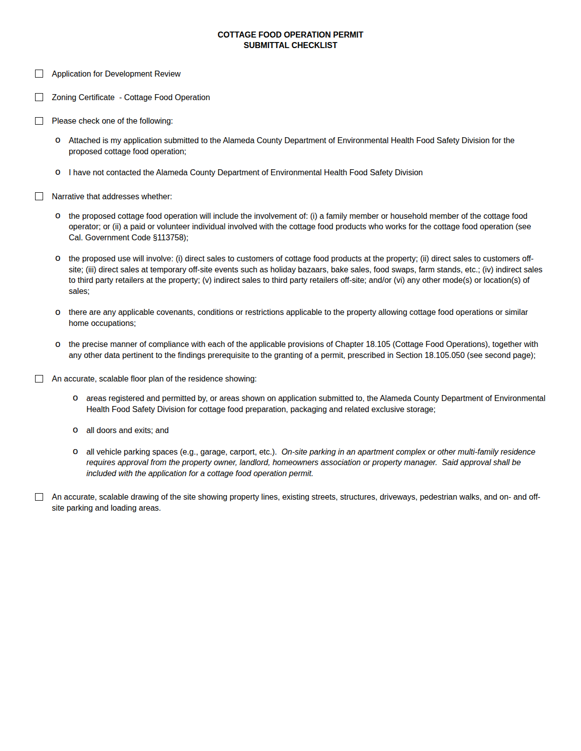COTTAGE FOOD OPERATION PERMIT
SUBMITTAL CHECKLIST
Application for Development Review
Zoning Certificate - Cottage Food Operation
Please check one of the following:
Attached is my application submitted to the Alameda County Department of Environmental Health Food Safety Division for the proposed cottage food operation;
I have not contacted the Alameda County Department of Environmental Health Food Safety Division
Narrative that addresses whether:
the proposed cottage food operation will include the involvement of: (i) a family member or household member of the cottage food operator; or (ii) a paid or volunteer individual involved with the cottage food products who works for the cottage food operation (see Cal. Government Code §113758);
the proposed use will involve: (i) direct sales to customers of cottage food products at the property; (ii) direct sales to customers off-site; (iii) direct sales at temporary off-site events such as holiday bazaars, bake sales, food swaps, farm stands, etc.; (iv) indirect sales to third party retailers at the property; (v) indirect sales to third party retailers off-site; and/or (vi) any other mode(s) or location(s) of sales;
there are any applicable covenants, conditions or restrictions applicable to the property allowing cottage food operations or similar home occupations;
the precise manner of compliance with each of the applicable provisions of Chapter 18.105 (Cottage Food Operations), together with any other data pertinent to the findings prerequisite to the granting of a permit, prescribed in Section 18.105.050 (see second page);
An accurate, scalable floor plan of the residence showing:
areas registered and permitted by, or areas shown on application submitted to, the Alameda County Department of Environmental Health Food Safety Division for cottage food preparation, packaging and related exclusive storage;
all doors and exits; and
all vehicle parking spaces (e.g., garage, carport, etc.). On-site parking in an apartment complex or other multi-family residence requires approval from the property owner, landlord, homeowners association or property manager. Said approval shall be included with the application for a cottage food operation permit.
An accurate, scalable drawing of the site showing property lines, existing streets, structures, driveways, pedestrian walks, and on- and off-site parking and loading areas.